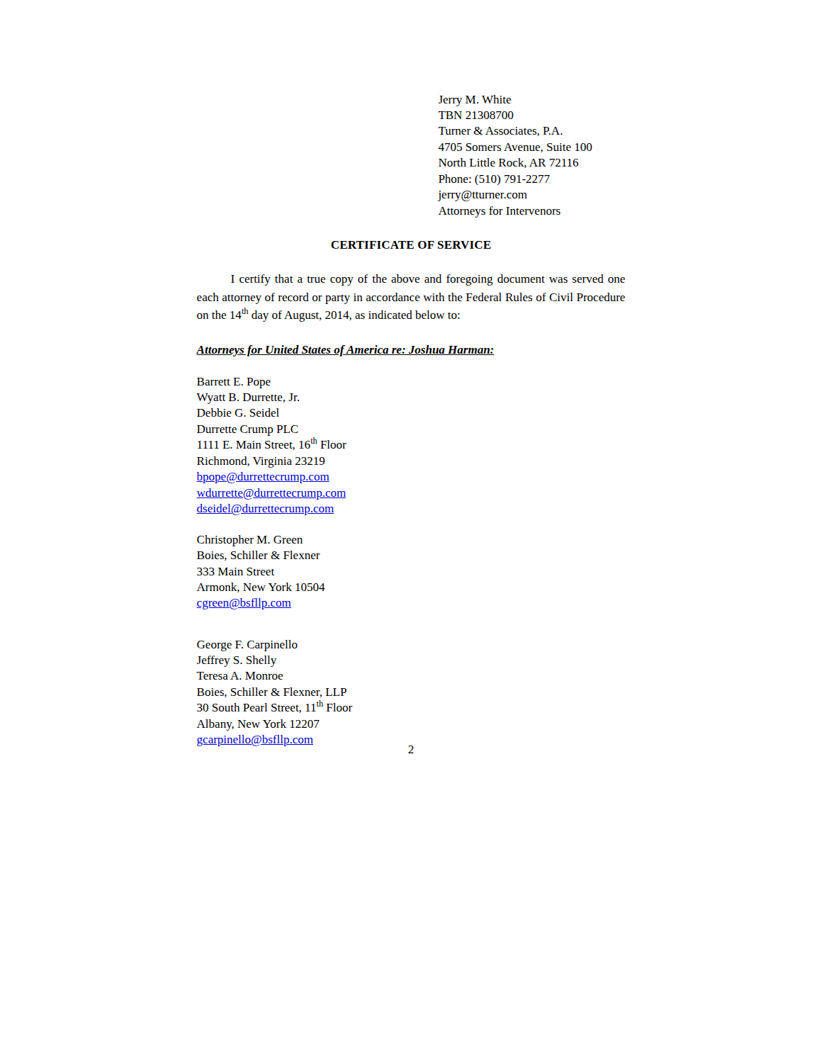Jerry M. White
TBN 21308700
Turner & Associates, P.A.
4705 Somers Avenue, Suite 100
North Little Rock, AR 72116
Phone: (510) 791-2277
jerry@tturner.com
Attorneys for Intervenors
CERTIFICATE OF SERVICE
I certify that a true copy of the above and foregoing document was served one each attorney of record or party in accordance with the Federal Rules of Civil Procedure on the 14th day of August, 2014, as indicated below to:
Attorneys for United States of America re: Joshua Harman:
Barrett E. Pope
Wyatt B. Durrette, Jr.
Debbie G. Seidel
Durrette Crump PLC
1111 E. Main Street, 16th Floor
Richmond, Virginia 23219
bpope@durrettecrump.com
wdurrette@durrettecrump.com
dseidel@durrettecrump.com
Christopher M. Green
Boies, Schiller & Flexner
333 Main Street
Armonk, New York 10504
cgreen@bsfllp.com
George F. Carpinello
Jeffrey S. Shelly
Teresa A. Monroe
Boies, Schiller & Flexner, LLP
30 South Pearl Street, 11th Floor
Albany, New York 12207
gcarpinello@bsfllp.com
2